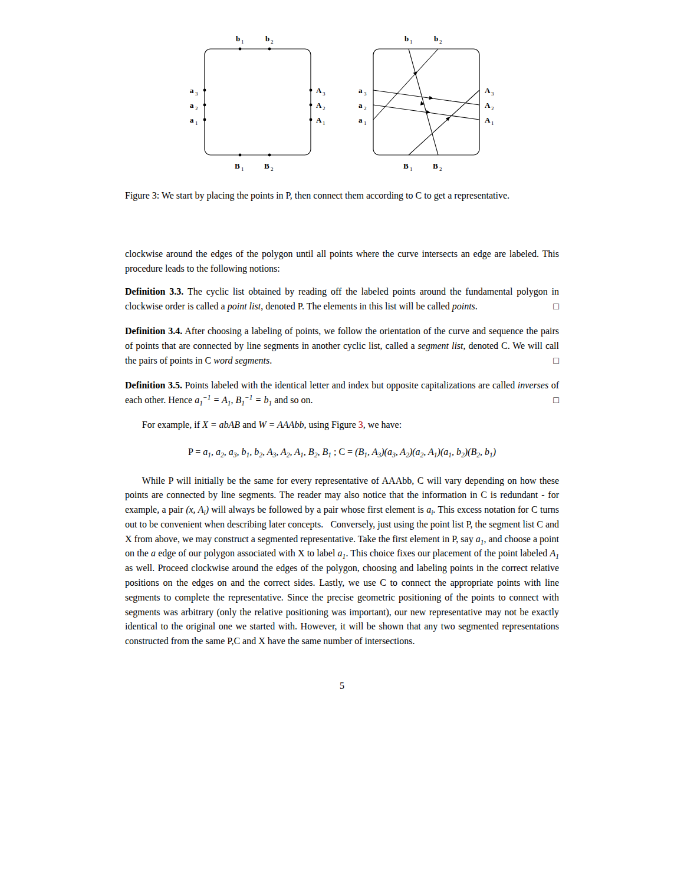b 1 b 2 B 1 B 2 a 1 a 2 a 3 A 1 A 2 A 3 b 1 b 2 B 1 B 2 a 1 a 2 a 3 A 1 A 2 A 3
Figure 3: We start by placing the points in P, then connect them according to C to get a representative.
clockwise around the edges of the polygon until all points where the curve intersects an edge are labeled. This procedure leads to the following notions:
Definition 3.3. The cyclic list obtained by reading off the labeled points around the fundamental polygon in clockwise order is called a point list, denoted P. The elements in this list will be called points. □
Definition 3.4. After choosing a labeling of points, we follow the orientation of the curve and sequence the pairs of points that are connected by line segments in another cyclic list, called a segment list, denoted C. We will call the pairs of points in C word segments. □
Definition 3.5. Points labeled with the identical letter and index but opposite capitalizations are called inverses of each other. Hence a1−1 = A1, B1−1 = b1 and so on. □
For example, if X = abAB and W = AAAbb, using Figure 3, we have:
P = a1, a2, a3, b1, b2, A3, A2, A1, B2, B1 ; C = (B1, A3)(a3, A2)(a2, A1)(a1, b2)(B2, b1)
While P will initially be the same for every representative of AAAbb, C will vary depending on how these points are connected by line segments. The reader may also notice that the information in C is redundant - for example, a pair (x, Ai) will always be followed by a pair whose first element is ai. This excess notation for C turns out to be convenient when describing later concepts. Conversely, just using the point list P, the segment list C and X from above, we may construct a segmented representative. Take the first element in P, say a1, and choose a point on the a edge of our polygon associated with X to label a1. This choice fixes our placement of the point labeled A1 as well. Proceed clockwise around the edges of the polygon, choosing and labeling points in the correct relative positions on the edges on and the correct sides. Lastly, we use C to connect the appropriate points with line segments to complete the representative. Since the precise geometric positioning of the points to connect with segments was arbitrary (only the relative positioning was important), our new representative may not be exactly identical to the original one we started with. However, it will be shown that any two segmented representations constructed from the same P,C and X have the same number of intersections.
5